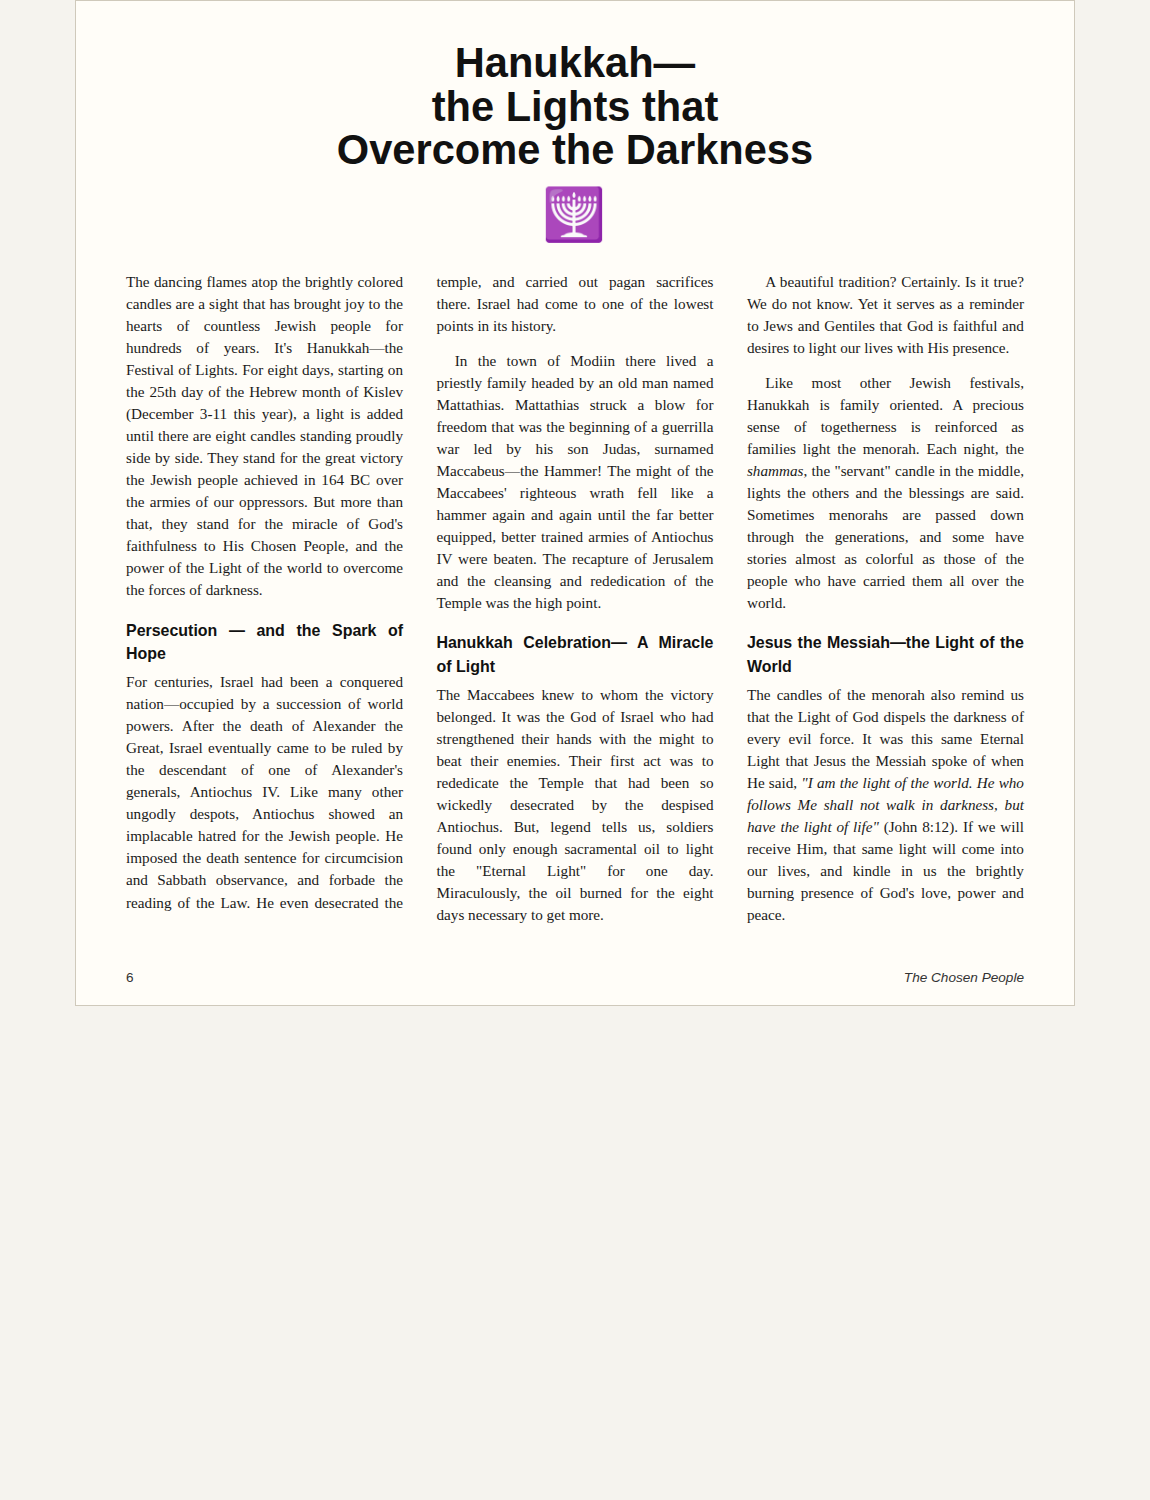Hanukkah—
the Lights that
Overcome the Darkness
🕎
The dancing flames atop the brightly colored candles are a sight that has brought joy to the hearts of countless Jewish people for hundreds of years. It's Hanukkah—the Festival of Lights. For eight days, starting on the 25th day of the Hebrew month of Kislev (December 3-11 this year), a light is added until there are eight candles standing proudly side by side. They stand for the great victory the Jewish people achieved in 164 BC over the armies of our oppressors. But more than that, they stand for the miracle of God's faithfulness to His Chosen People, and the power of the Light of the world to overcome the forces of darkness.
Persecution — and the Spark of Hope
For centuries, Israel had been a conquered nation—occupied by a succession of world powers. After the death of Alexander the Great, Israel eventually came to be ruled by the descendant of one of Alexander's generals, Antiochus IV. Like many other ungodly despots, Antiochus showed an implacable hatred for the Jewish people. He imposed the death sentence for circumcision and Sabbath observance, and forbade the reading of the Law. He even desecrated the temple, and carried out pagan sacrifices there. Israel had come to one of the lowest points in its history.
In the town of Modiin there lived a priestly family headed by an old man named Mattathias. Mattathias struck a blow for freedom that was the beginning of a guerrilla war led by his son Judas, surnamed Maccabeus—the Hammer! The might of the Maccabees' righteous wrath fell like a hammer again and again until the far better equipped, better trained armies of Antiochus IV were beaten. The recapture of Jerusalem and the cleansing and rededication of the Temple was the high point.
Hanukkah Celebration— A Miracle of Light
The Maccabees knew to whom the victory belonged. It was the God of Israel who had strengthened their hands with the might to beat their enemies. Their first act was to rededicate the Temple that had been so wickedly desecrated by the despised Antiochus. But, legend tells us, soldiers found only enough sacramental oil to light the "Eternal Light" for one day. Miraculously, the oil burned for the eight days necessary to get more.
A beautiful tradition? Certainly. Is it true? We do not know. Yet it serves as a reminder to Jews and Gentiles that God is faithful and desires to light our lives with His presence.
Like most other Jewish festivals, Hanukkah is family oriented. A precious sense of togetherness is reinforced as families light the menorah. Each night, the shammas, the "servant" candle in the middle, lights the others and the blessings are said. Sometimes menorahs are passed down through the generations, and some have stories almost as colorful as those of the people who have carried them all over the world.
Jesus the Messiah—the Light of the World
The candles of the menorah also remind us that the Light of God dispels the darkness of every evil force. It was this same Eternal Light that Jesus the Messiah spoke of when He said, "I am the light of the world. He who follows Me shall not walk in darkness, but have the light of life" (John 8:12). If we will receive Him, that same light will come into our lives, and kindle in us the brightly burning presence of God's love, power and peace.
6 The Chosen People